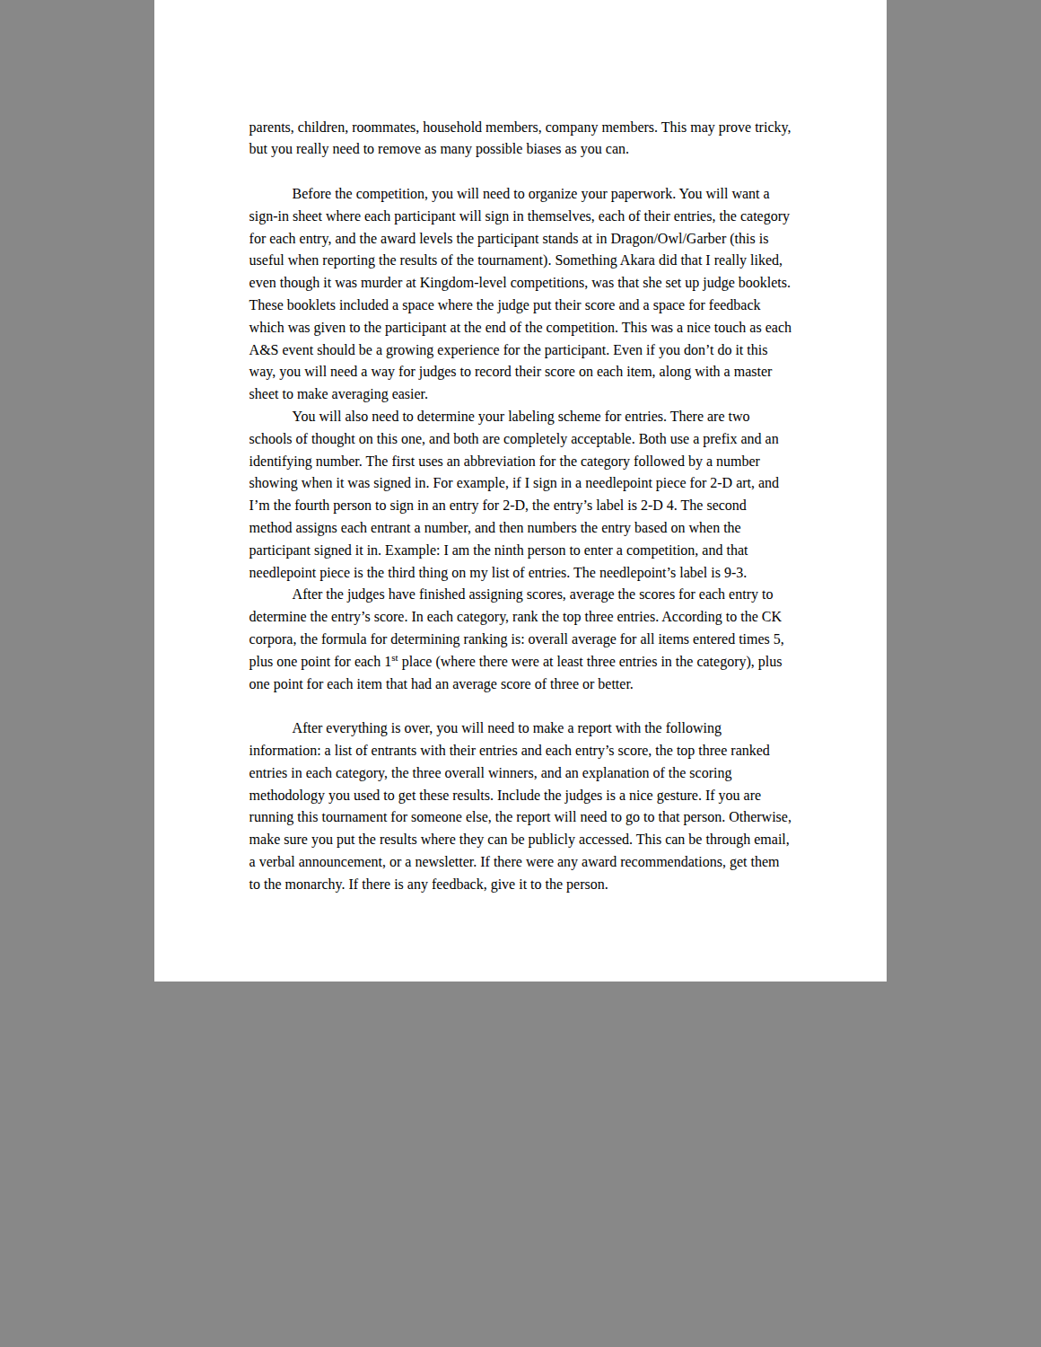parents, children, roommates, household members, company members. This may prove tricky, but you really need to remove as many possible biases as you can.
Before the competition, you will need to organize your paperwork. You will want a sign-in sheet where each participant will sign in themselves, each of their entries, the category for each entry, and the award levels the participant stands at in Dragon/Owl/Garber (this is useful when reporting the results of the tournament). Something Akara did that I really liked, even though it was murder at Kingdom-level competitions, was that she set up judge booklets. These booklets included a space where the judge put their score and a space for feedback which was given to the participant at the end of the competition. This was a nice touch as each A&S event should be a growing experience for the participant. Even if you don’t do it this way, you will need a way for judges to record their score on each item, along with a master sheet to make averaging easier.
You will also need to determine your labeling scheme for entries. There are two schools of thought on this one, and both are completely acceptable. Both use a prefix and an identifying number. The first uses an abbreviation for the category followed by a number showing when it was signed in. For example, if I sign in a needlepoint piece for 2-D art, and I’m the fourth person to sign in an entry for 2-D, the entry’s label is 2-D 4. The second method assigns each entrant a number, and then numbers the entry based on when the participant signed it in. Example: I am the ninth person to enter a competition, and that needlepoint piece is the third thing on my list of entries. The needlepoint’s label is 9-3.
After the judges have finished assigning scores, average the scores for each entry to determine the entry’s score. In each category, rank the top three entries. According to the CK corpora, the formula for determining ranking is: overall average for all items entered times 5, plus one point for each 1st place (where there were at least three entries in the category), plus one point for each item that had an average score of three or better.
After everything is over, you will need to make a report with the following information: a list of entrants with their entries and each entry’s score, the top three ranked entries in each category, the three overall winners, and an explanation of the scoring methodology you used to get these results. Include the judges is a nice gesture. If you are running this tournament for someone else, the report will need to go to that person. Otherwise, make sure you put the results where they can be publicly accessed. This can be through email, a verbal announcement, or a newsletter. If there were any award recommendations, get them to the monarchy. If there is any feedback, give it to the person.